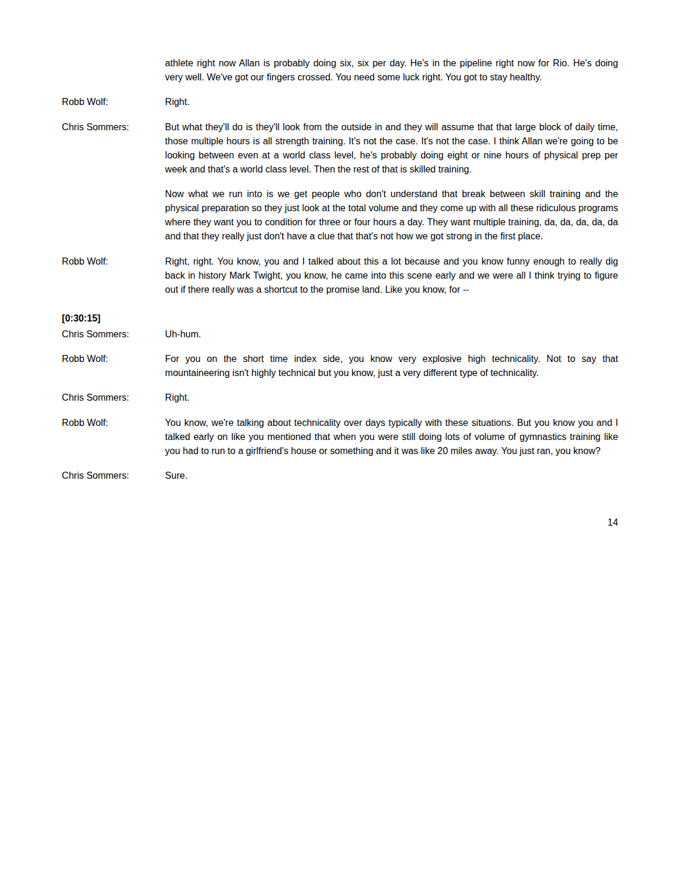athlete right now Allan is probably doing six, six per day. He's in the pipeline right now for Rio. He's doing very well. We've got our fingers crossed. You need some luck right. You got to stay healthy.
Robb Wolf:
Right.
Chris Sommers:
But what they'll do is they'll look from the outside in and they will assume that that large block of daily time, those multiple hours is all strength training. It's not the case. It's not the case. I think Allan we're going to be looking between even at a world class level, he's probably doing eight or nine hours of physical prep per week and that's a world class level. Then the rest of that is skilled training.
Now what we run into is we get people who don't understand that break between skill training and the physical preparation so they just look at the total volume and they come up with all these ridiculous programs where they want you to condition for three or four hours a day. They want multiple training, da, da, da, da, da and that they really just don't have a clue that that's not how we got strong in the first place.
Robb Wolf:
Right, right. You know, you and I talked about this a lot because and you know funny enough to really dig back in history Mark Twight, you know, he came into this scene early and we were all I think trying to figure out if there really was a shortcut to the promise land. Like you know, for --
[0:30:15]
Chris Sommers:
Uh-hum.
Robb Wolf:
For you on the short time index side, you know very explosive high technicality. Not to say that mountaineering isn't highly technical but you know, just a very different type of technicality.
Chris Sommers:
Right.
Robb Wolf:
You know, we're talking about technicality over days typically with these situations. But you know you and I talked early on like you mentioned that when you were still doing lots of volume of gymnastics training like you had to run to a girlfriend's house or something and it was like 20 miles away. You just ran, you know?
Chris Sommers:
Sure.
14